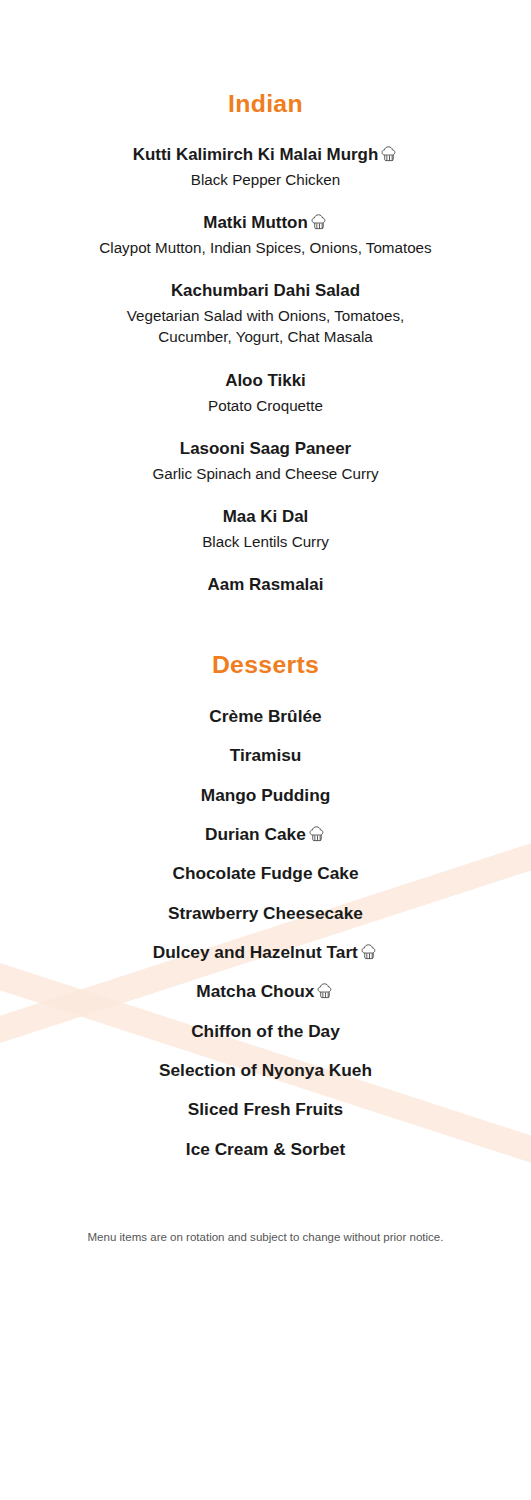Indian
Kutti Kalimirch Ki Malai Murgh
Black Pepper Chicken
Matki Mutton
Claypot Mutton, Indian Spices, Onions, Tomatoes
Kachumbari Dahi Salad
Vegetarian Salad with Onions, Tomatoes,
Cucumber, Yogurt, Chat Masala
Aloo Tikki
Potato Croquette
Lasooni Saag Paneer
Garlic Spinach and Cheese Curry
Maa Ki Dal
Black Lentils Curry
Aam Rasmalai
Desserts
Crème Brûlée
Tiramisu
Mango Pudding
Durian Cake
Chocolate Fudge Cake
Strawberry Cheesecake
Dulcey and Hazelnut Tart
Matcha Choux
Chiffon of the Day
Selection of Nyonya Kueh
Sliced Fresh Fruits
Ice Cream & Sorbet
Menu items are on rotation and subject to change without prior notice.